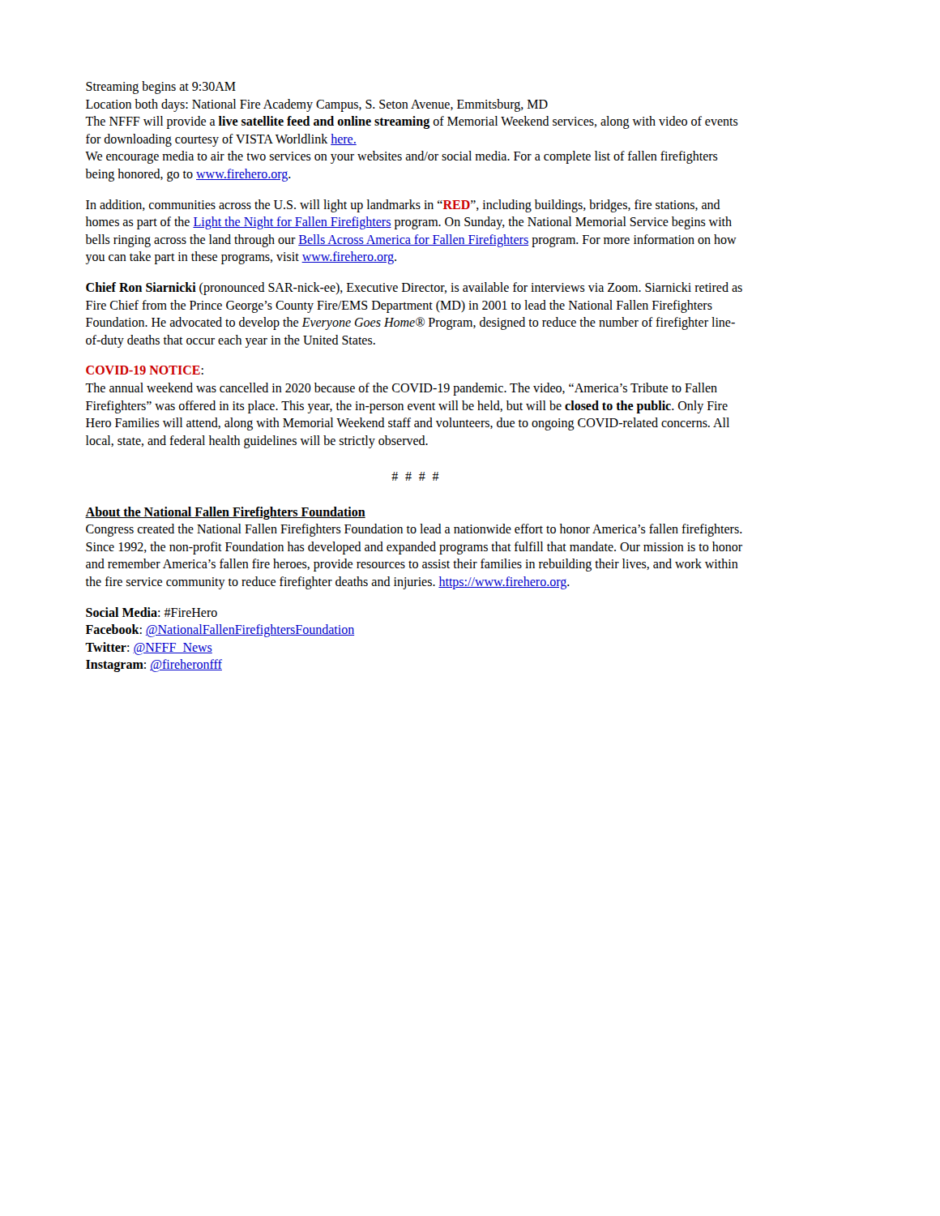Streaming begins at 9:30AM
Location both days: National Fire Academy Campus, S. Seton Avenue, Emmitsburg, MD
The NFFF will provide a live satellite feed and online streaming of Memorial Weekend services, along with video of events for downloading courtesy of VISTA Worldlink here.
We encourage media to air the two services on your websites and/or social media. For a complete list of fallen firefighters being honored, go to www.firehero.org.
In addition, communities across the U.S. will light up landmarks in “RED”, including buildings, bridges, fire stations, and homes as part of the Light the Night for Fallen Firefighters program. On Sunday, the National Memorial Service begins with bells ringing across the land through our Bells Across America for Fallen Firefighters program. For more information on how you can take part in these programs, visit www.firehero.org.
Chief Ron Siarnicki (pronounced SAR-nick-ee), Executive Director, is available for interviews via Zoom. Siarnicki retired as Fire Chief from the Prince George’s County Fire/EMS Department (MD) in 2001 to lead the National Fallen Firefighters Foundation. He advocated to develop the Everyone Goes Home® Program, designed to reduce the number of firefighter line-of-duty deaths that occur each year in the United States.
COVID-19 NOTICE:
The annual weekend was cancelled in 2020 because of the COVID-19 pandemic. The video, “America’s Tribute to Fallen Firefighters” was offered in its place. This year, the in-person event will be held, but will be closed to the public. Only Fire Hero Families will attend, along with Memorial Weekend staff and volunteers, due to ongoing COVID-related concerns. All local, state, and federal health guidelines will be strictly observed.
# # # #
About the National Fallen Firefighters Foundation
Congress created the National Fallen Firefighters Foundation to lead a nationwide effort to honor America’s fallen firefighters. Since 1992, the non-profit Foundation has developed and expanded programs that fulfill that mandate. Our mission is to honor and remember America’s fallen fire heroes, provide resources to assist their families in rebuilding their lives, and work within the fire service community to reduce firefighter deaths and injuries. https://www.firehero.org.
Social Media: #FireHero
Facebook: @NationalFallenFirefightersFoundation
Twitter: @NFFF_News
Instagram: @fireheronfff